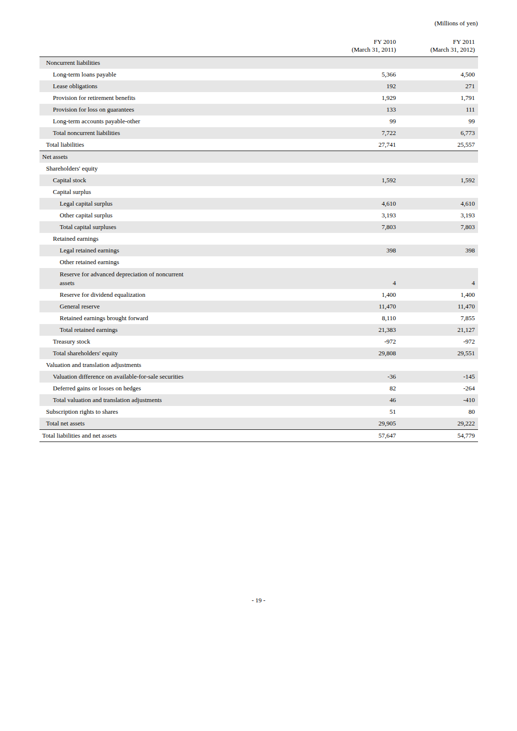(Millions of yen)
| | FY 2010 (March 31, 2011) | FY 2011 (March 31, 2012) |
| --- | --- | --- |
| Noncurrent liabilities | | |
| Long-term loans payable | 5,366 | 4,500 |
| Lease obligations | 192 | 271 |
| Provision for retirement benefits | 1,929 | 1,791 |
| Provision for loss on guarantees | 133 | 111 |
| Long-term accounts payable-other | 99 | 99 |
| Total noncurrent liabilities | 7,722 | 6,773 |
| Total liabilities | 27,741 | 25,557 |
| Net assets | | |
| Shareholders' equity | | |
| Capital stock | 1,592 | 1,592 |
| Capital surplus | | |
| Legal capital surplus | 4,610 | 4,610 |
| Other capital surplus | 3,193 | 3,193 |
| Total capital surpluses | 7,803 | 7,803 |
| Retained earnings | | |
| Legal retained earnings | 398 | 398 |
| Other retained earnings | | |
| Reserve for advanced depreciation of noncurrent assets | 4 | 4 |
| Reserve for dividend equalization | 1,400 | 1,400 |
| General reserve | 11,470 | 11,470 |
| Retained earnings brought forward | 8,110 | 7,855 |
| Total retained earnings | 21,383 | 21,127 |
| Treasury stock | -972 | -972 |
| Total shareholders' equity | 29,808 | 29,551 |
| Valuation and translation adjustments | | |
| Valuation difference on available-for-sale securities | -36 | -145 |
| Deferred gains or losses on hedges | 82 | -264 |
| Total valuation and translation adjustments | 46 | -410 |
| Subscription rights to shares | 51 | 80 |
| Total net assets | 29,905 | 29,222 |
| Total liabilities and net assets | 57,647 | 54,779 |
- 19 -